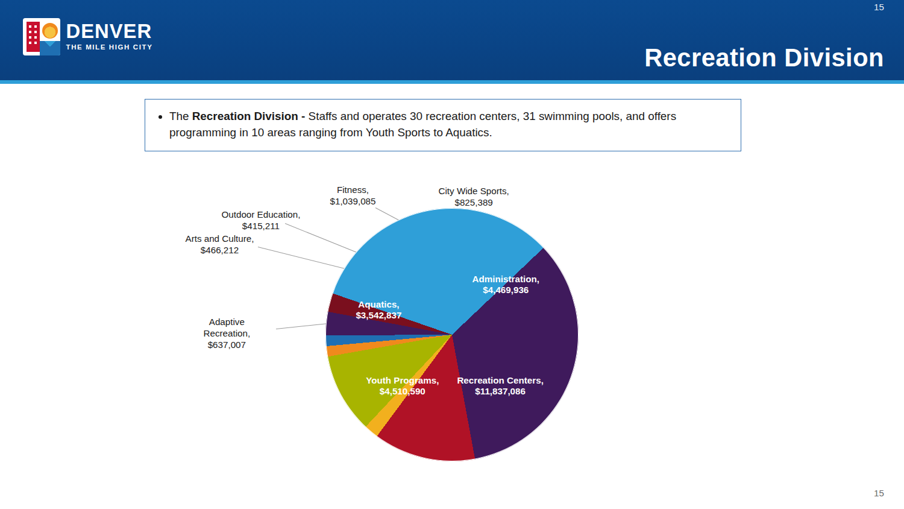15
Recreation Division
DENVER
THE MILE HIGH CITY
The Recreation Division - Staffs and operates 30 recreation centers, 31 swimming pools, and offers programming in 10 areas ranging from Youth Sports to Aquatics.
Fitness,
$1,039,085
City Wide Sports,
$825,389
Outdoor Education,
$415,211
Arts and Culture,
$466,212
Adaptive
Recreation,
$637,007
Administration,
$4,469,936
Recreation Centers,
$11,837,086
Youth Programs,
$4,510,590
Aquatics,
$3,542,837
15